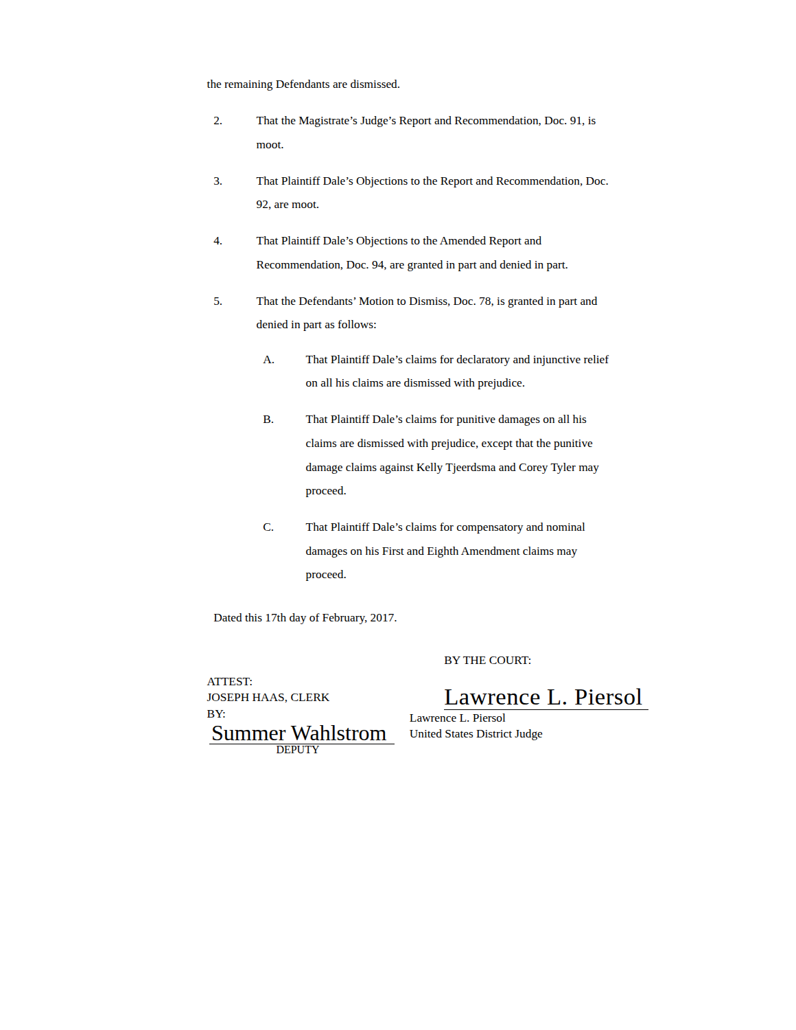the remaining Defendants are dismissed.
2. That the Magistrate’s Judge’s Report and Recommendation, Doc. 91, is moot.
3. That Plaintiff Dale’s Objections to the Report and Recommendation, Doc. 92, are moot.
4. That Plaintiff Dale’s Objections to the Amended Report and Recommendation, Doc. 94, are granted in part and denied in part.
5. That the Defendants’ Motion to Dismiss, Doc. 78, is granted in part and denied in part as follows:
A. That Plaintiff Dale’s claims for declaratory and injunctive relief on all his claims are dismissed with prejudice.
B. That Plaintiff Dale’s claims for punitive damages on all his claims are dismissed with prejudice, except that the punitive damage claims against Kelly Tjeerdsma and Corey Tyler may proceed.
C. That Plaintiff Dale’s claims for compensatory and nominal damages on his First and Eighth Amendment claims may proceed.
Dated this 17th day of February, 2017.
BY THE COURT:
Lawrence L. Piersol
ATTEST:
JOSEPH HAAS, CLERK
BY:Summer Wahlstrom
DEPUTY
Lawrence L. Piersol
United States District Judge